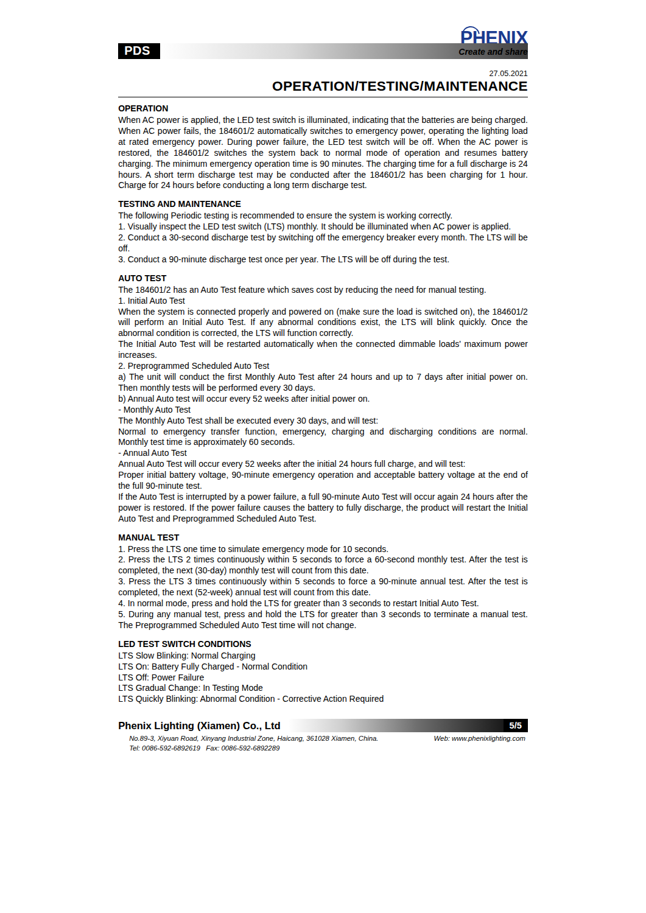PHENIX
Lighting
PDS
Create and share
27.05.2021
OPERATION/TESTING/MAINTENANCE
OPERATION
When AC power is applied, the LED test switch is illuminated, indicating that the batteries are being charged. When AC power fails, the 184601/2 automatically switches to emergency power, operating the lighting load at rated emergency power. During power failure, the LED test switch will be off. When the AC power is restored, the 184601/2 switches the system back to normal mode of operation and resumes battery charging. The minimum emergency operation time is 90 minutes. The charging time for a full discharge is 24 hours. A short term discharge test may be conducted after the 184601/2 has been charging for 1 hour. Charge for 24 hours before conducting a long term discharge test.
TESTING AND MAINTENANCE
The following Periodic testing is recommended to ensure the system is working correctly.
1. Visually inspect the LED test switch (LTS) monthly. It should be illuminated when AC power is applied.
2. Conduct a 30-second discharge test by switching off the emergency breaker every month. The LTS will be off.
3. Conduct a 90-minute discharge test once per year. The LTS will be off during the test.
AUTO TEST
The 184601/2 has an Auto Test feature which saves cost by reducing the need for manual testing.
1. Initial Auto Test
When the system is connected properly and powered on (make sure the load is switched on), the 184601/2 will perform an Initial Auto Test. If any abnormal conditions exist, the LTS will blink quickly. Once the abnormal condition is corrected, the LTS will function correctly.
The Initial Auto Test will be restarted automatically when the connected dimmable loads' maximum power increases.
2. Preprogrammed Scheduled Auto Test
a) The unit will conduct the first Monthly Auto Test after 24 hours and up to 7 days after initial power on. Then monthly tests will be performed every 30 days.
b) Annual Auto test will occur every 52 weeks after initial power on.
- Monthly Auto Test
The Monthly Auto Test shall be executed every 30 days, and will test:
Normal to emergency transfer function, emergency, charging and discharging conditions are normal. Monthly test time is approximately 60 seconds.
- Annual Auto Test
Annual Auto Test will occur every 52 weeks after the initial 24 hours full charge, and will test:
Proper initial battery voltage, 90-minute emergency operation and acceptable battery voltage at the end of the full 90-minute test.
If the Auto Test is interrupted by a power failure, a full 90-minute Auto Test will occur again 24 hours after the power is restored. If the power failure causes the battery to fully discharge, the product will restart the Initial Auto Test and Preprogrammed Scheduled Auto Test.
MANUAL TEST
1. Press the LTS one time to simulate emergency mode for 10 seconds.
2. Press the LTS 2 times continuously within 5 seconds to force a 60-second monthly test. After the test is completed, the next (30-day) monthly test will count from this date.
3. Press the LTS 3 times continuously within 5 seconds to force a 90-minute annual test. After the test is completed, the next (52-week) annual test will count from this date.
4. In normal mode, press and hold the LTS for greater than 3 seconds to restart Initial Auto Test.
5. During any manual test, press and hold the LTS for greater than 3 seconds to terminate a manual test. The Preprogrammed Scheduled Auto Test time will not change.
LED TEST SWITCH CONDITIONS
LTS Slow Blinking: Normal Charging
LTS On: Battery Fully Charged - Normal Condition
LTS Off: Power Failure
LTS Gradual Change: In Testing Mode
LTS Quickly Blinking: Abnormal Condition - Corrective Action Required
Phenix Lighting (Xiamen) Co., Ltd
5/5
No.89-3, Xiyuan Road, Xinyang Industrial Zone, Haicang, 361028 Xiamen, China.
Tel: 0086-592-6892619 Fax: 0086-592-6892289
Web: www.phenixlighting.com